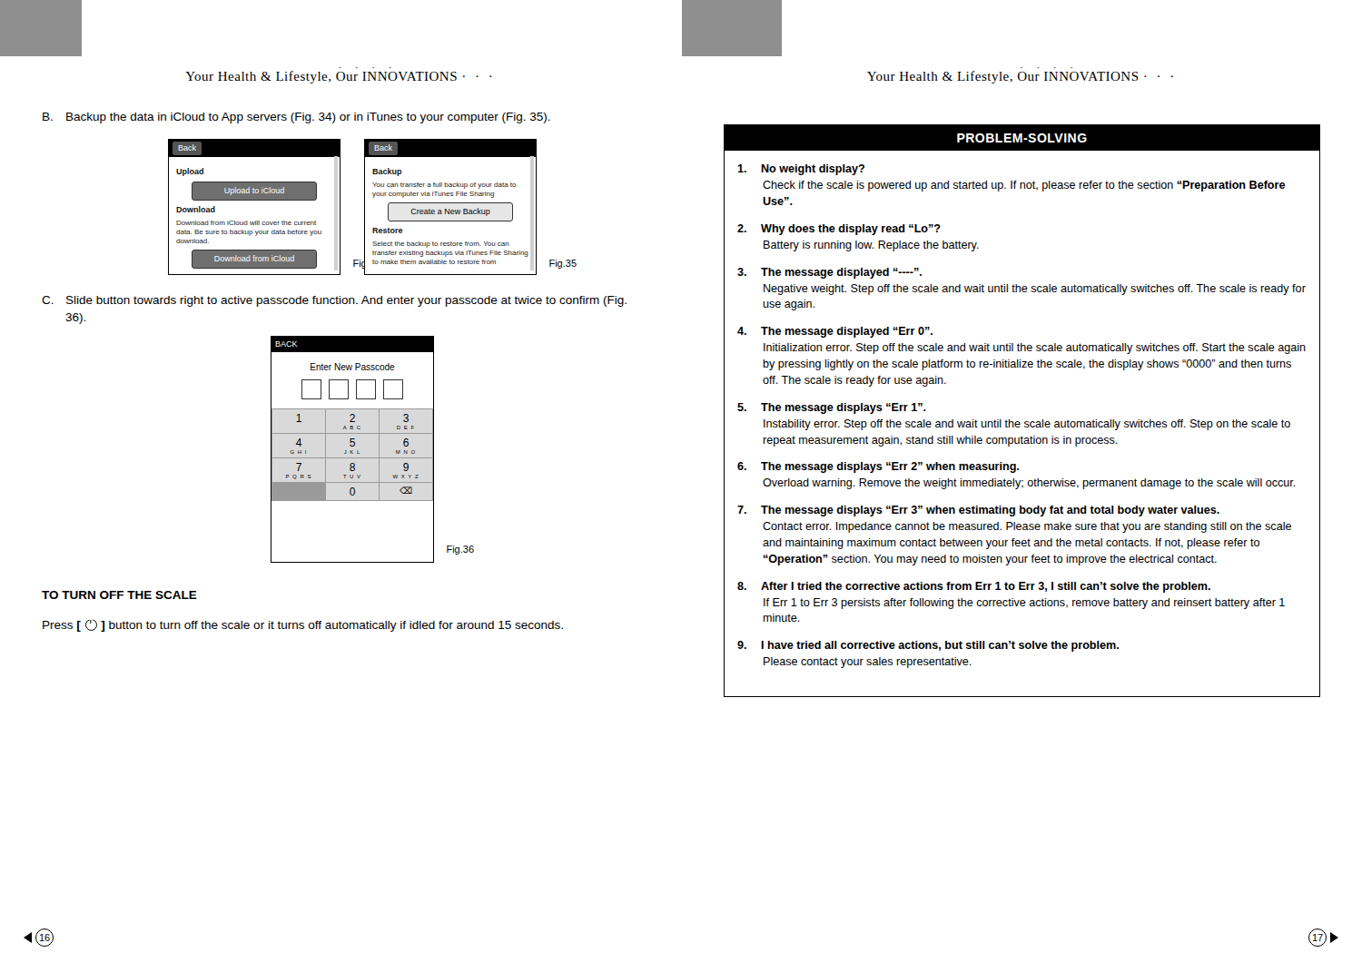· · · · Your Health & Lifestyle, Our INNOVATIONS · · ·
B. Backup the data in iCloud to App servers (Fig. 34) or in iTunes to your computer (Fig. 35).
Back
Upload
Upload to iCloud
Download
Download from iCloud will cover the current data. Be sure to backup your data before you download.
Download from iCloud
Fig.34
Back
Backup
You can transfer a full backup of your data to your computer via iTunes File Sharing
Create a New Backup
Restore
Select the backup to restore from. You can transfer existing backups via iTunes File Sharing to make them available to restore from
Fig.35
C. Slide button towards right to active passcode function. And enter your passcode at twice to confirm (Fig. 36).
BACK
Enter New Passcode
1
2A B C
3D E F
4G H I
5J K L
6M N O
7P Q R S
8T U V
9W X Y Z
0
⌫
Fig.36
TO TURN OFF THE SCALE
Press [ ] button to turn off the scale or it turns off automatically if idled for around 15 seconds.
16
· · · · Your Health & Lifestyle, Our INNOVATIONS · · ·
PROBLEM-SOLVING
No weight display?
Check if the scale is powered up and started up. If not, please refer to the section “Preparation Before Use”.
Why does the display read “Lo”?
Battery is running low. Replace the battery.
The message displayed “----”.
Negative weight. Step off the scale and wait until the scale automatically switches off. The scale is ready for use again.
The message displayed “Err 0”.
Initialization error. Step off the scale and wait until the scale automatically switches off. Start the scale again by pressing lightly on the scale platform to re-initialize the scale, the display shows “0000” and then turns off. The scale is ready for use again.
The message displays “Err 1”.
Instability error. Step off the scale and wait until the scale automatically switches off. Step on the scale to repeat measurement again, stand still while computation is in process.
The message displays “Err 2” when measuring.
Overload warning. Remove the weight immediately; otherwise, permanent damage to the scale will occur.
The message displays “Err 3” when estimating body fat and total body water values.
Contact error. Impedance cannot be measured. Please make sure that you are standing still on the scale and maintaining maximum contact between your feet and the metal contacts. If not, please refer to “Operation” section. You may need to moisten your feet to improve the electrical contact.
After I tried the corrective actions from Err 1 to Err 3, I still can’t solve the problem.
If Err 1 to Err 3 persists after following the corrective actions, remove battery and reinsert battery after 1 minute.
I have tried all corrective actions, but still can’t solve the problem.
Please contact your sales representative.
17